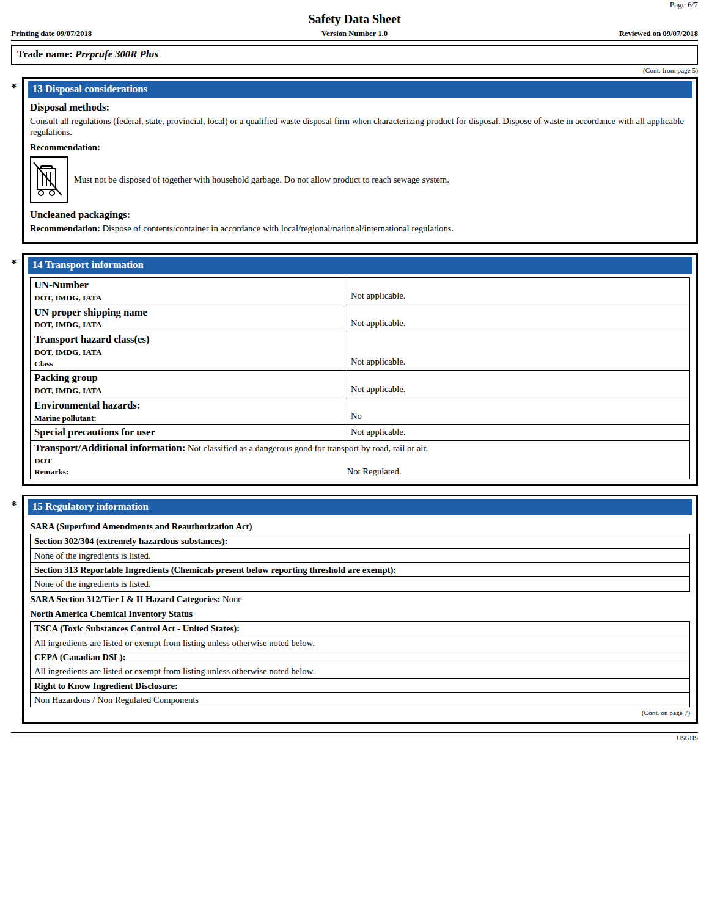Page 6/7
Safety Data Sheet
Printing date 09/07/2018
Version Number 1.0
Reviewed on 09/07/2018
Trade name: Preprufe 300R Plus
(Cont. from page 5)
*
13 Disposal considerations
Disposal methods:
Consult all regulations (federal, state, provincial, local) or a qualified waste disposal firm when characterizing product for disposal. Dispose of waste in accordance with all applicable regulations.
Recommendation:
Must not be disposed of together with household garbage. Do not allow product to reach sewage system.
Uncleaned packagings:
Recommendation: Dispose of contents/container in accordance with local/regional/national/international regulations.
*
14 Transport information
| UN-Number DOT, IMDG, IATA | Not applicable. |
| UN proper shipping name DOT, IMDG, IATA | Not applicable. |
| Transport hazard class(es) DOT, IMDG, IATA Class | Not applicable. |
| Packing group DOT, IMDG, IATA | Not applicable. |
| Environmental hazards: Marine pollutant: | No |
| Special precautions for user | Not applicable. |
| Transport/Additional information: Not classified as a dangerous good for transport by road, rail or air. DOT / Remarks: / Not Regulated. / |
*
15 Regulatory information
| SARA (Superfund Amendments and Reauthorization Act) |
| Section 302/304 (extremely hazardous substances): |
| None of the ingredients is listed. |
| Section 313 Reportable Ingredients (Chemicals present below reporting threshold are exempt): |
| None of the ingredients is listed. |
| SARA Section 312/Tier I & II Hazard Categories: None |
| North America Chemical Inventory Status |
| TSCA (Toxic Substances Control Act - United States): |
| All ingredients are listed or exempt from listing unless otherwise noted below. |
| CEPA (Canadian DSL): |
| All ingredients are listed or exempt from listing unless otherwise noted below. |
| Right to Know Ingredient Disclosure: |
| Non Hazardous / Non Regulated Components |
(Cont. on page 7)
USGHS